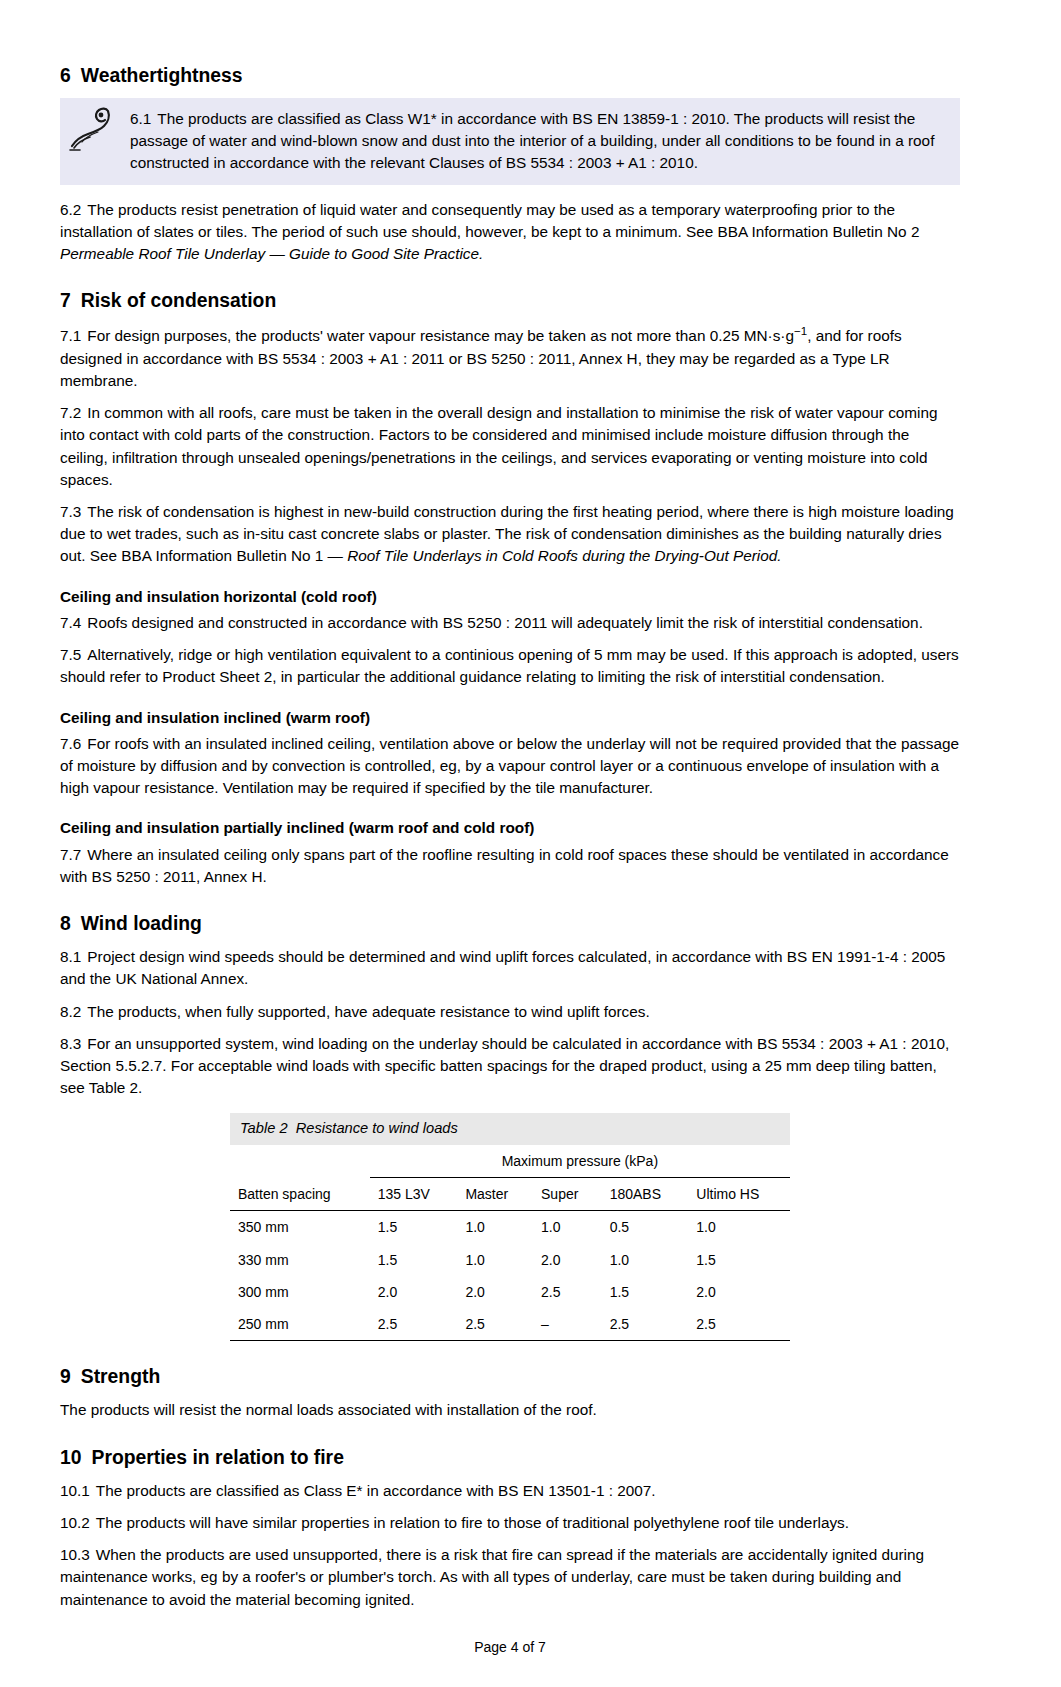6 Weathertightness
6.1 The products are classified as Class W1* in accordance with BS EN 13859-1 : 2010. The products will resist the passage of water and wind-blown snow and dust into the interior of a building, under all conditions to be found in a roof constructed in accordance with the relevant Clauses of BS 5534 : 2003 + A1 : 2010.
6.2 The products resist penetration of liquid water and consequently may be used as a temporary waterproofing prior to the installation of slates or tiles. The period of such use should, however, be kept to a minimum. See BBA Information Bulletin No 2 Permeable Roof Tile Underlay — Guide to Good Site Practice.
7 Risk of condensation
7.1 For design purposes, the products' water vapour resistance may be taken as not more than 0.25 MN·s·g−1, and for roofs designed in accordance with BS 5534 : 2003 + A1 : 2011 or BS 5250 : 2011, Annex H, they may be regarded as a Type LR membrane.
7.2 In common with all roofs, care must be taken in the overall design and installation to minimise the risk of water vapour coming into contact with cold parts of the construction. Factors to be considered and minimised include moisture diffusion through the ceiling, infiltration through unsealed openings/penetrations in the ceilings, and services evaporating or venting moisture into cold spaces.
7.3 The risk of condensation is highest in new-build construction during the first heating period, where there is high moisture loading due to wet trades, such as in-situ cast concrete slabs or plaster. The risk of condensation diminishes as the building naturally dries out. See BBA Information Bulletin No 1 — Roof Tile Underlays in Cold Roofs during the Drying-Out Period.
Ceiling and insulation horizontal (cold roof)
7.4 Roofs designed and constructed in accordance with BS 5250 : 2011 will adequately limit the risk of interstitial condensation.
7.5 Alternatively, ridge or high ventilation equivalent to a continious opening of 5 mm may be used. If this approach is adopted, users should refer to Product Sheet 2, in particular the additional guidance relating to limiting the risk of interstitial condensation.
Ceiling and insulation inclined (warm roof)
7.6 For roofs with an insulated inclined ceiling, ventilation above or below the underlay will not be required provided that the passage of moisture by diffusion and by convection is controlled, eg, by a vapour control layer or a continuous envelope of insulation with a high vapour resistance. Ventilation may be required if specified by the tile manufacturer.
Ceiling and insulation partially inclined (warm roof and cold roof)
7.7 Where an insulated ceiling only spans part of the roofline resulting in cold roof spaces these should be ventilated in accordance with BS 5250 : 2011, Annex H.
8 Wind loading
8.1 Project design wind speeds should be determined and wind uplift forces calculated, in accordance with BS EN 1991-1-4 : 2005 and the UK National Annex.
8.2 The products, when fully supported, have adequate resistance to wind uplift forces.
8.3 For an unsupported system, wind loading on the underlay should be calculated in accordance with BS 5534 : 2003 + A1 : 2010, Section 5.5.2.7. For acceptable wind loads with specific batten spacings for the draped product, using a 25 mm deep tiling batten, see Table 2.
Table 2 Resistance to wind loads
| | Maximum pressure (kPa) |
| --- | --- |
| Batten spacing | 135 L3V | Master | Super | 180ABS | Ultimo HS |
| 350 mm | 1.5 | 1.0 | 1.0 | 0.5 | 1.0 |
| 330 mm | 1.5 | 1.0 | 2.0 | 1.0 | 1.5 |
| 300 mm | 2.0 | 2.0 | 2.5 | 1.5 | 2.0 |
| 250 mm | 2.5 | 2.5 | – | 2.5 | 2.5 |
9 Strength
The products will resist the normal loads associated with installation of the roof.
10 Properties in relation to fire
10.1 The products are classified as Class E* in accordance with BS EN 13501-1 : 2007.
10.2 The products will have similar properties in relation to fire to those of traditional polyethylene roof tile underlays.
10.3 When the products are used unsupported, there is a risk that fire can spread if the materials are accidentally ignited during maintenance works, eg by a roofer's or plumber's torch. As with all types of underlay, care must be taken during building and maintenance to avoid the material becoming ignited.
Page 4 of 7